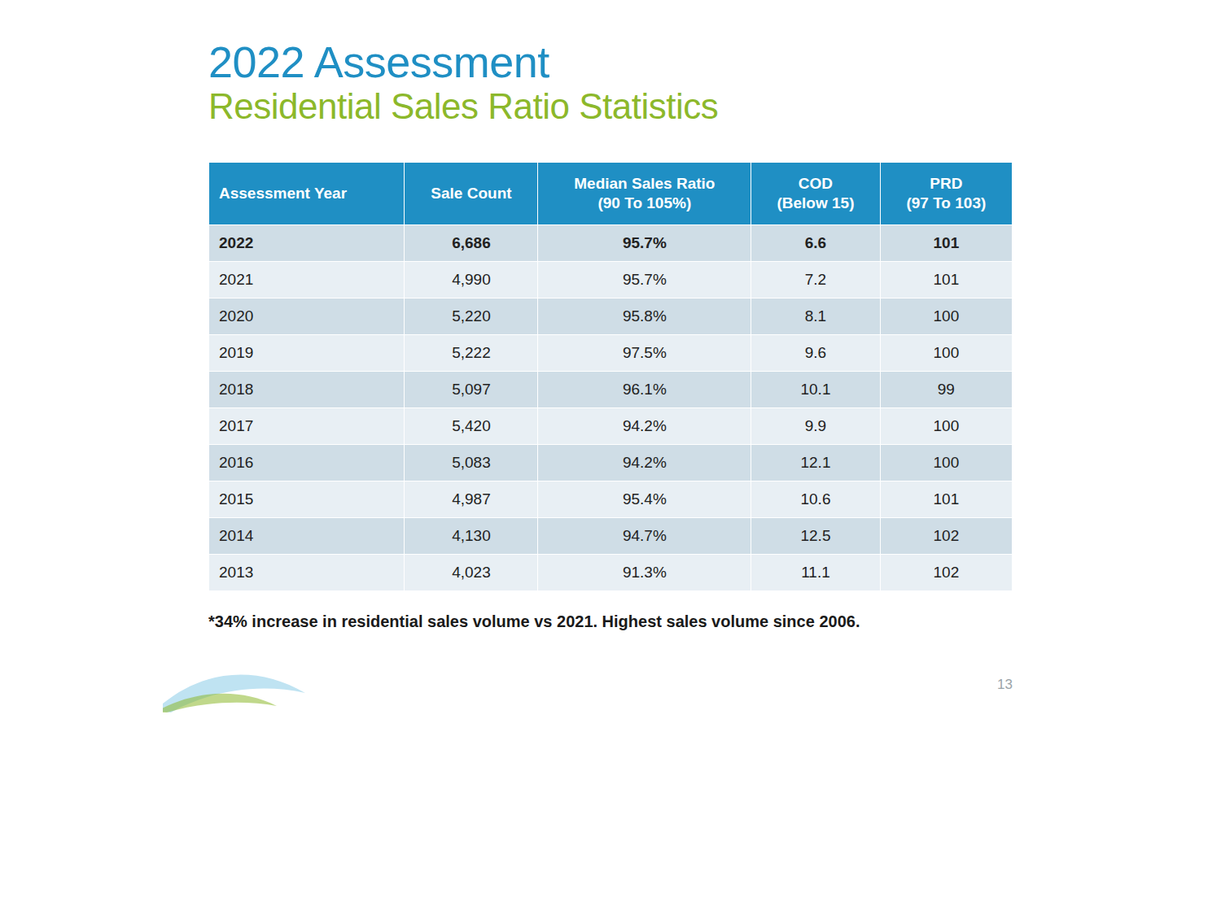2022 Assessment
Residential Sales Ratio Statistics
| Assessment Year | Sale Count | Median Sales Ratio (90 To 105%) | COD (Below 15) | PRD (97 To 103) |
| --- | --- | --- | --- | --- |
| 2022 | 6,686 | 95.7% | 6.6 | 101 |
| 2021 | 4,990 | 95.7% | 7.2 | 101 |
| 2020 | 5,220 | 95.8% | 8.1 | 100 |
| 2019 | 5,222 | 97.5% | 9.6 | 100 |
| 2018 | 5,097 | 96.1% | 10.1 | 99 |
| 2017 | 5,420 | 94.2% | 9.9 | 100 |
| 2016 | 5,083 | 94.2% | 12.1 | 100 |
| 2015 | 4,987 | 95.4% | 10.6 | 101 |
| 2014 | 4,130 | 94.7% | 12.5 | 102 |
| 2013 | 4,023 | 91.3% | 11.1 | 102 |
*34% increase in residential sales volume vs 2021. Highest sales volume since 2006.
13